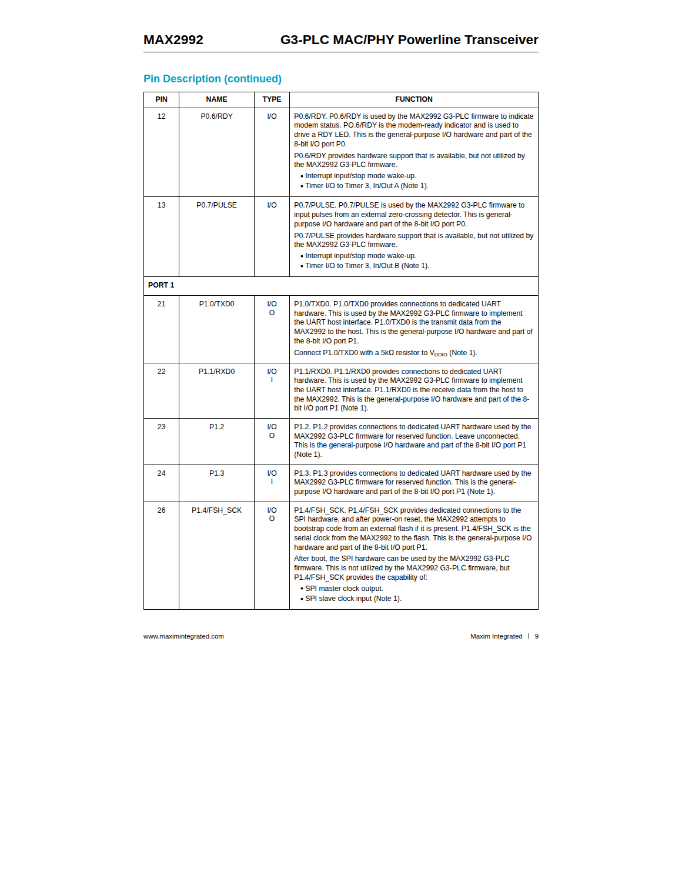MAX2992
G3-PLC MAC/PHY Powerline Transceiver
Pin Description (continued)
| PIN | NAME | TYPE | FUNCTION |
| --- | --- | --- | --- |
| 12 | P0.6/RDY | I/O | P0.6/RDY. P0.6/RDY is used by the MAX2992 G3-PLC firmware to indicate modem status. PO.6/RDY is the modem-ready indicator and is used to drive a RDY LED. This is the general-purpose I/O hardware and part of the 8-bit I/O port P0. P0.6/RDY provides hardware support that is available, but not utilized by the MAX2992 G3-PLC firmware. Interrupt input/stop mode wake-up. Timer I/O to Timer 3, In/Out A (Note 1). |
| 13 | P0.7/PULSE | I/O | P0.7/PULSE. P0.7/PULSE is used by the MAX2992 G3-PLC firmware to input pulses from an external zero-crossing detector. This is general-purpose I/O hardware and part of the 8-bit I/O port P0. P0.7/PULSE provides hardware support that is available, but not utilized by the MAX2992 G3-PLC firmware. Interrupt input/stop mode wake-up. Timer I/O to Timer 3, In/Out B (Note 1). |
| PORT 1 |
| 21 | P1.0/TXD0 | I/O O | P1.0/TXD0. P1.0/TXD0 provides connections to dedicated UART hardware. This is used by the MAX2992 G3-PLC firmware to implement the UART host interface. P1.0/TXD0 is the transmit data from the MAX2992 to the host. This is the general-purpose I/O hardware and part of the 8-bit I/O port P1. Connect P1.0/TXD0 with a 5kΩ resistor to V DDIO (Note 1). |
| 22 | P1.1/RXD0 | I/O I | P1.1/RXD0. P1.1/RXD0 provides connections to dedicated UART hardware. This is used by the MAX2992 G3-PLC firmware to implement the UART host interface. P1.1/RXD0 is the receive data from the host to the MAX2992. This is the general-purpose I/O hardware and part of the 8-bit I/O port P1 (Note 1). |
| 23 | P1.2 | I/O O | P1.2. P1.2 provides connections to dedicated UART hardware used by the MAX2992 G3-PLC firmware for reserved function. Leave unconnected. This is the general-purpose I/O hardware and part of the 8-bit I/O port P1 (Note 1). |
| 24 | P1.3 | I/O I | P1.3. P1.3 provides connections to dedicated UART hardware used by the MAX2992 G3-PLC firmware for reserved function. This is the general-purpose I/O hardware and part of the 8-bit I/O port P1 (Note 1). |
| 26 | P1.4/FSH_SCK | I/O O | P1.4/FSH_SCK. P1.4/FSH_SCK provides dedicated connections to the SPI hardware, and after power-on reset, the MAX2992 attempts to bootstrap code from an external flash if it is present. P1.4/FSH_SCK is the serial clock from the MAX2992 to the flash. This is the general-purpose I/O hardware and part of the 8-bit I/O port P1. After boot, the SPI hardware can be used by the MAX2992 G3-PLC firmware. This is not utilized by the MAX2992 G3-PLC firmware, but P1.4/FSH_SCK provides the capability of: SPI master clock output. SPI slave clock input (Note 1). |
www.maximintegrated.com
Maxim Integrated 9